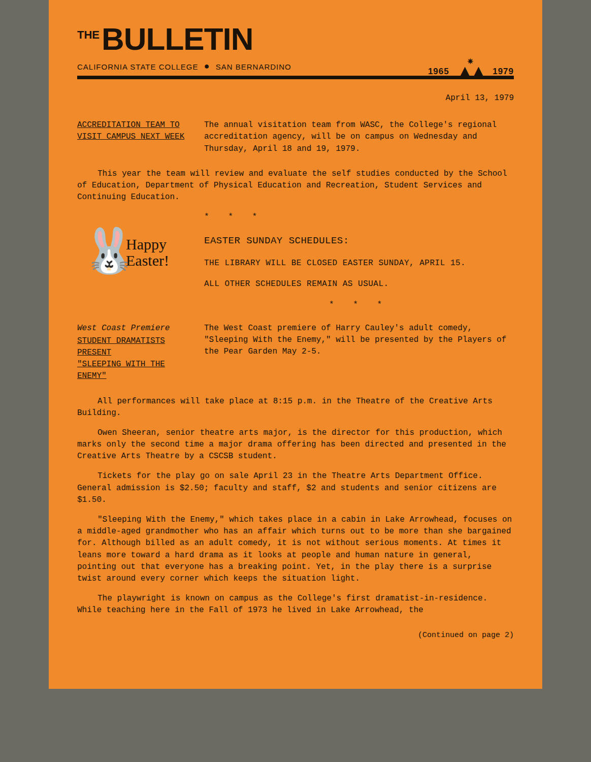THEBULLETIN
CALIFORNIA STATE COLLEGE ● SAN BERNARDINO
1965 ✷ ▲▲ 1979
April 13, 1979
ACCREDITATION TEAM TO VISIT CAMPUS NEXT WEEK
The annual visitation team from WASC, the College's regional accreditation agency, will be on campus on Wednesday and Thursday, April 18 and 19, 1979.
This year the team will review and evaluate the self studies conducted by the School of Education, Department of Physical Education and Recreation, Student Services and Continuing Education.
* * *
🐰
Happy
Easter!
EASTER SUNDAY SCHEDULES:
THE LIBRARY WILL BE CLOSED EASTER SUNDAY, APRIL 15.
ALL OTHER SCHEDULES REMAIN AS USUAL.
* * *
West Coast Premiere STUDENT DRAMATISTS PRESENT "SLEEPING WITH THE ENEMY"
The West Coast premiere of Harry Cauley's adult comedy, "Sleeping With the Enemy," will be presented by the Players of the Pear Garden May 2-5.
All performances will take place at 8:15 p.m. in the Theatre of the Creative Arts Building.
Owen Sheeran, senior theatre arts major, is the director for this production, which marks only the second time a major drama offering has been directed and presented in the Creative Arts Theatre by a CSCSB student.
Tickets for the play go on sale April 23 in the Theatre Arts Department Office. General admission is $2.50; faculty and staff, $2 and students and senior citizens are $1.50.
"Sleeping With the Enemy," which takes place in a cabin in Lake Arrowhead, focuses on a middle-aged grandmother who has an affair which turns out to be more than she bargained for. Although billed as an adult comedy, it is not without serious moments. At times it leans more toward a hard drama as it looks at people and human nature in general, pointing out that everyone has a breaking point. Yet, in the play there is a surprise twist around every corner which keeps the situation light.
The playwright is known on campus as the College's first dramatist-in-residence. While teaching here in the Fall of 1973 he lived in Lake Arrowhead, the
(Continued on page 2)